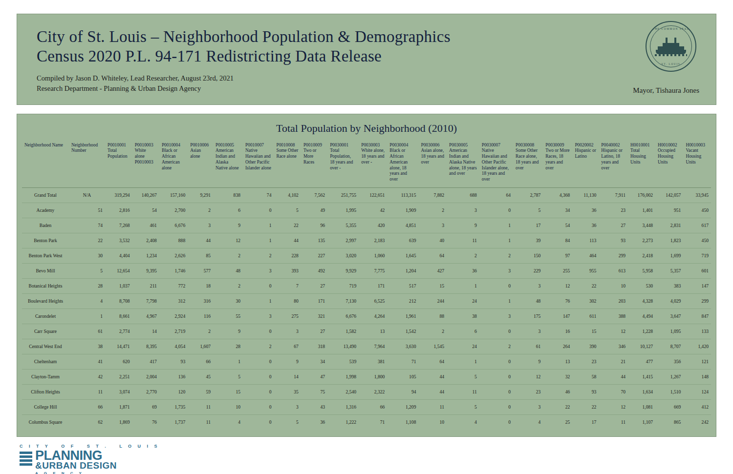City of St. Louis – Neighborhood Population & Demographics
Census 2020 P.L. 94-171 Redistricting Data Release
Compiled by Jason D. Whiteley, Lead Researcher, August 23rd, 2021
Research Department - Planning & Urban Design Agency
Mayor, Tishaura Jones
The Common Seal
St. Louis
Total Population by Neighborhood (2010)
| Neighborhood Name | Neighborhood Number | P0010001 Total Population | P0010003 White alone P0010003 | P0010004 Black or African American alone | P0010006 Asian alone | P0010005 American Indian and Alaska Native alone | P0010007 Native Hawaiian and Other Pacific Islander alone | P0010008 Some Other Race alone | P0010009 Two or More Races | P0030001 Total Population, 18 years and over - | P0030003 White alone, 18 years and over - | P0030004 Black or African American alone, 18 years and over | P0030006 Asian alone, 18 years and over | P0030005 American Indian and Alaska Native alone, 18 years and over | P0030007 Native Hawaiian and Other Pacific Islander alone, 18 years and over | P0030008 Some Other Race alone, 18 years and over | P0030009 Two or More Races, 18 years and over | P0020002 Hispanic or Latino | P0040002 Hispanic or Latino, 18 years and over | H0010001 Total Housing Units | H0010002 Occupied Housing Units | H0010003 Vacant Housing Units |
| --- | --- | --- | --- | --- | --- | --- | --- | --- | --- | --- | --- | --- | --- | --- | --- | --- | --- | --- | --- | --- | --- | --- |
| Grand Total | N/A | 319,294 | 140,267 | 157,160 | 9,291 | 838 | 74 | 4,102 | 7,562 | 251,755 | 122,651 | 113,315 | 7,882 | 688 | 64 | 2,787 | 4,368 | 11,130 | 7,911 | 176,002 | 142,057 | 33,945 |
| Academy | 51 | 2,816 | 54 | 2,700 | 2 | 6 | 0 | 5 | 49 | 1,995 | 42 | 1,909 | 2 | 3 | 0 | 5 | 34 | 36 | 23 | 1,401 | 951 | 450 |
| Baden | 74 | 7,268 | 461 | 6,676 | 3 | 9 | 1 | 22 | 96 | 5,355 | 420 | 4,851 | 3 | 9 | 1 | 17 | 54 | 36 | 27 | 3,448 | 2,831 | 617 |
| Benton Park | 22 | 3,532 | 2,408 | 888 | 44 | 12 | 1 | 44 | 135 | 2,997 | 2,183 | 639 | 40 | 11 | 1 | 39 | 84 | 113 | 93 | 2,273 | 1,823 | 450 |
| Benton Park West | 30 | 4,404 | 1,234 | 2,626 | 85 | 2 | 2 | 228 | 227 | 3,020 | 1,060 | 1,645 | 64 | 2 | 2 | 150 | 97 | 464 | 299 | 2,418 | 1,699 | 719 |
| Bevo Mill | 5 | 12,654 | 9,395 | 1,746 | 577 | 48 | 3 | 393 | 492 | 9,929 | 7,775 | 1,204 | 427 | 36 | 3 | 229 | 255 | 955 | 613 | 5,958 | 5,357 | 601 |
| Botanical Heights | 28 | 1,037 | 211 | 772 | 18 | 2 | 0 | 7 | 27 | 719 | 171 | 517 | 15 | 1 | 0 | 3 | 12 | 22 | 10 | 530 | 383 | 147 |
| Boulevard Heights | 4 | 8,708 | 7,798 | 312 | 316 | 30 | 1 | 80 | 171 | 7,130 | 6,525 | 212 | 244 | 24 | 1 | 48 | 76 | 302 | 203 | 4,328 | 4,029 | 299 |
| Carondelet | 1 | 8,661 | 4,967 | 2,924 | 116 | 55 | 3 | 275 | 321 | 6,676 | 4,264 | 1,961 | 88 | 38 | 3 | 175 | 147 | 611 | 388 | 4,494 | 3,647 | 847 |
| Carr Square | 61 | 2,774 | 14 | 2,719 | 2 | 9 | 0 | 3 | 27 | 1,582 | 13 | 1,542 | 2 | 6 | 0 | 3 | 16 | 15 | 12 | 1,228 | 1,095 | 133 |
| Central West End | 38 | 14,471 | 8,395 | 4,054 | 1,607 | 28 | 2 | 67 | 318 | 13,490 | 7,964 | 3,630 | 1,545 | 24 | 2 | 61 | 264 | 390 | 346 | 10,127 | 8,707 | 1,420 |
| Cheltenham | 41 | 620 | 417 | 93 | 66 | 1 | 0 | 9 | 34 | 539 | 381 | 71 | 64 | 1 | 0 | 9 | 13 | 23 | 21 | 477 | 356 | 121 |
| Clayton-Tamm | 42 | 2,251 | 2,004 | 136 | 45 | 5 | 0 | 14 | 47 | 1,998 | 1,800 | 105 | 44 | 5 | 0 | 12 | 32 | 58 | 44 | 1,415 | 1,267 | 148 |
| Clifton Heights | 11 | 3,074 | 2,770 | 120 | 59 | 15 | 0 | 35 | 75 | 2,540 | 2,322 | 94 | 44 | 11 | 0 | 23 | 46 | 93 | 70 | 1,634 | 1,510 | 124 |
| College Hill | 66 | 1,871 | 69 | 1,735 | 11 | 10 | 0 | 3 | 43 | 1,316 | 66 | 1,209 | 11 | 5 | 0 | 3 | 22 | 22 | 12 | 1,081 | 669 | 412 |
| Columbus Square | 62 | 1,869 | 76 | 1,737 | 11 | 4 | 0 | 5 | 36 | 1,222 | 71 | 1,108 | 10 | 4 | 0 | 4 | 25 | 17 | 11 | 1,107 | 865 | 242 |
C I T Y O F S T . L O U I S
PLANNING
&URBAN DESIGN
A G E N C Y